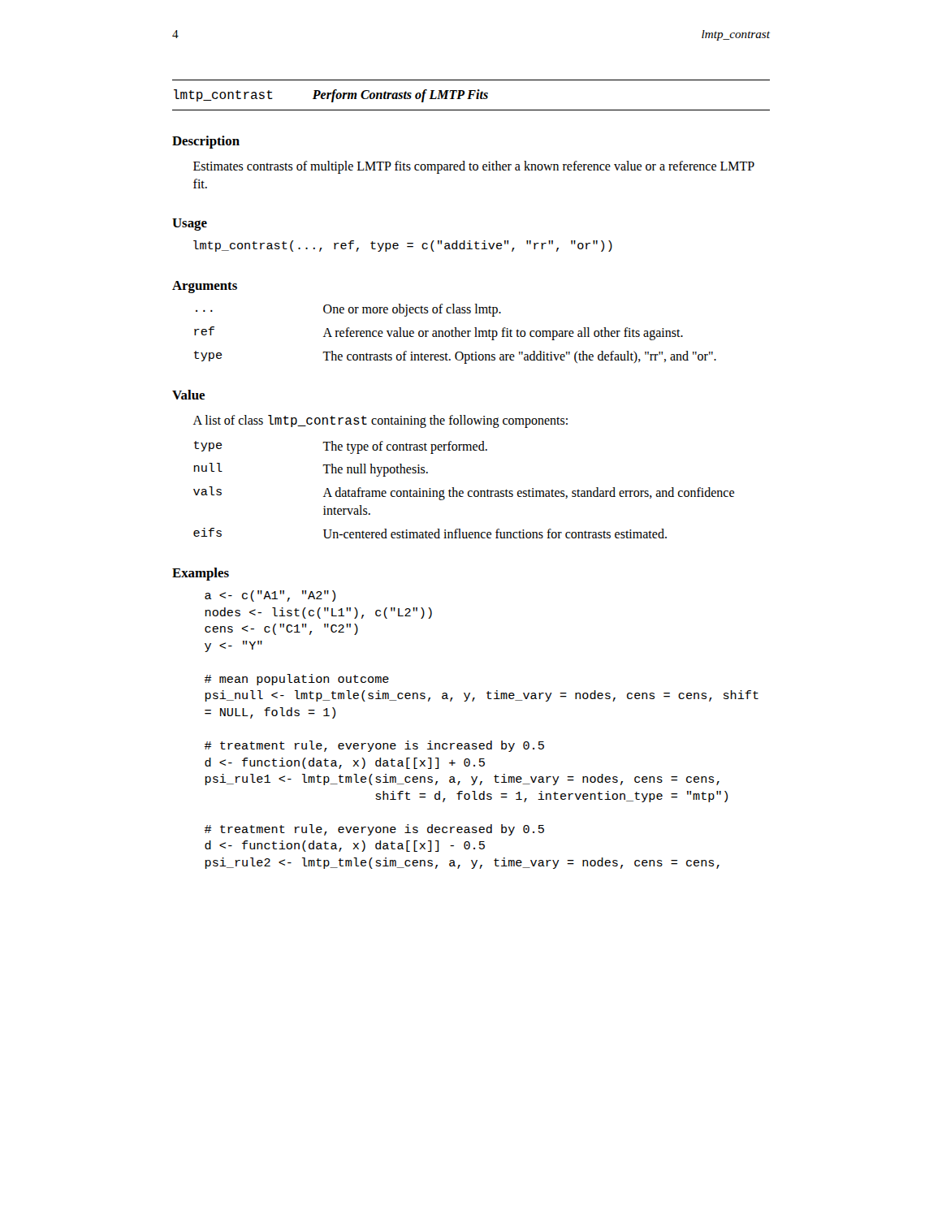4 lmtp_contrast
lmtp_contrast Perform Contrasts of LMTP Fits
Description
Estimates contrasts of multiple LMTP fits compared to either a known reference value or a reference LMTP fit.
Usage
lmtp_contrast(..., ref, type = c("additive", "rr", "or"))
Arguments
...
One or more objects of class lmtp.
ref
A reference value or another lmtp fit to compare all other fits against.
type
The contrasts of interest. Options are "additive" (the default), "rr", and "or".
Value
A list of class lmtp_contrast containing the following components:
type
The type of contrast performed.
null
The null hypothesis.
vals
A dataframe containing the contrasts estimates, standard errors, and confidence intervals.
eifs
Un-centered estimated influence functions for contrasts estimated.
Examples
a <- c("A1", "A2")
nodes <- list(c("L1"), c("L2"))
cens <- c("C1", "C2")
y <- "Y"

# mean population outcome
psi_null <- lmtp_tmle(sim_cens, a, y, time_vary = nodes, cens = cens, shift = NULL, folds = 1)

# treatment rule, everyone is increased by 0.5
d <- function(data, x) data[[x]] + 0.5
psi_rule1 <- lmtp_tmle(sim_cens, a, y, time_vary = nodes, cens = cens,
                       shift = d, folds = 1, intervention_type = "mtp")

# treatment rule, everyone is decreased by 0.5
d <- function(data, x) data[[x]] - 0.5
psi_rule2 <- lmtp_tmle(sim_cens, a, y, time_vary = nodes, cens = cens,